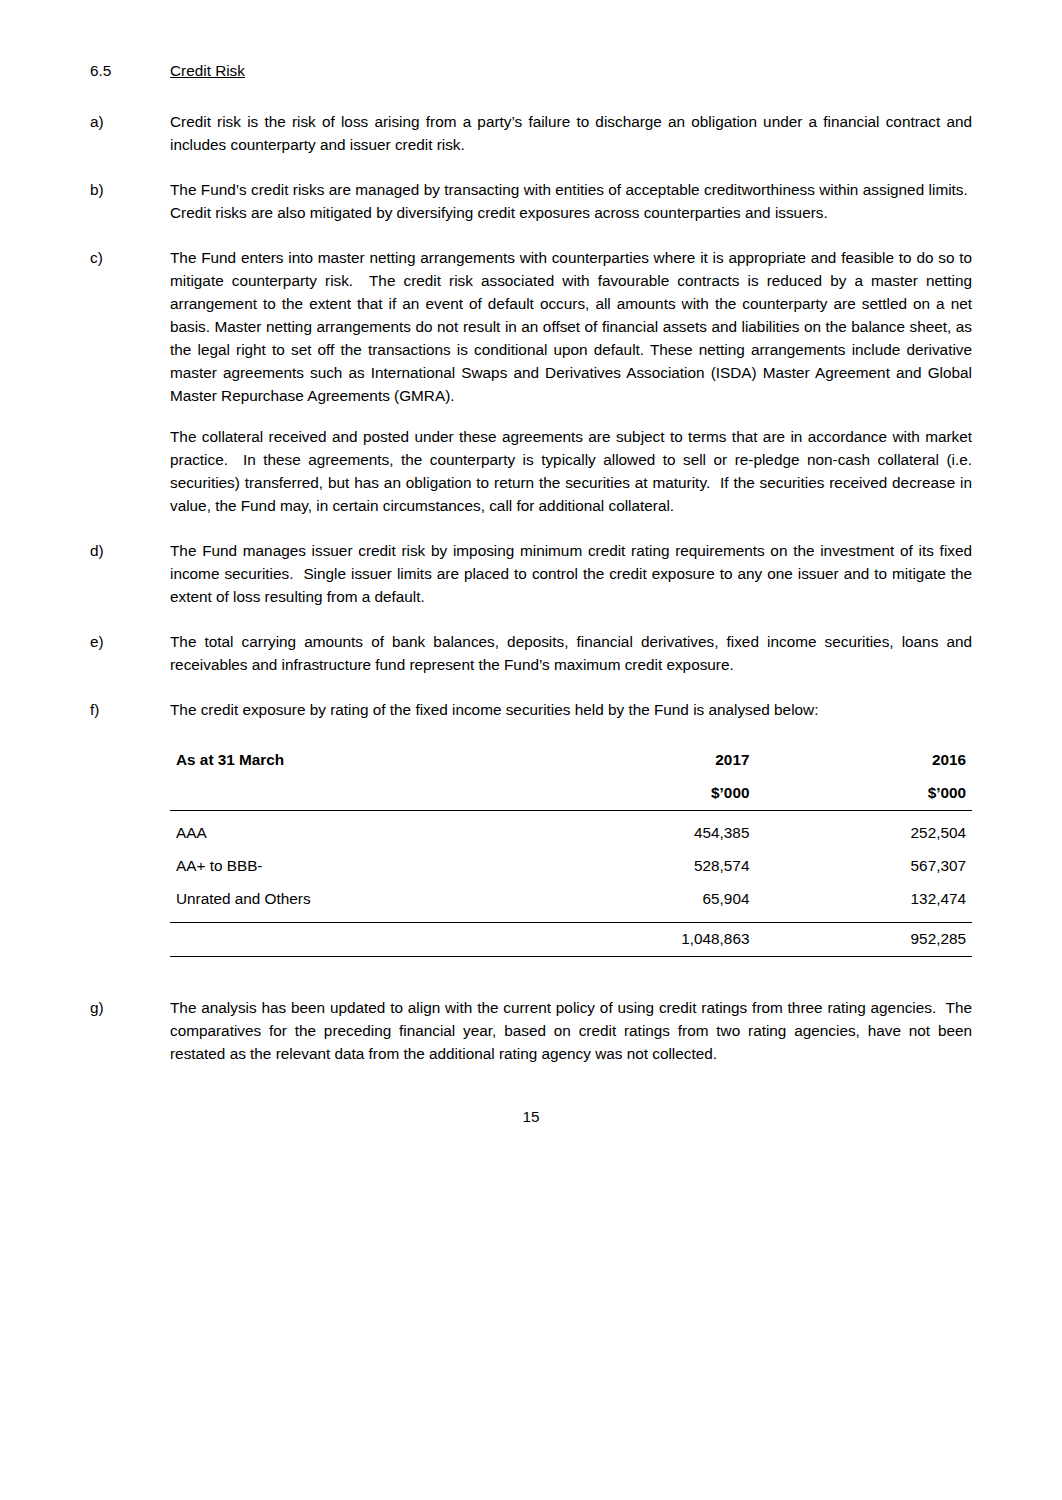6.5
Credit Risk
a)
Credit risk is the risk of loss arising from a party’s failure to discharge an obligation under a financial contract and includes counterparty and issuer credit risk.
b)
The Fund’s credit risks are managed by transacting with entities of acceptable creditworthiness within assigned limits. Credit risks are also mitigated by diversifying credit exposures across counterparties and issuers.
c)
The Fund enters into master netting arrangements with counterparties where it is appropriate and feasible to do so to mitigate counterparty risk. The credit risk associated with favourable contracts is reduced by a master netting arrangement to the extent that if an event of default occurs, all amounts with the counterparty are settled on a net basis. Master netting arrangements do not result in an offset of financial assets and liabilities on the balance sheet, as the legal right to set off the transactions is conditional upon default. These netting arrangements include derivative master agreements such as International Swaps and Derivatives Association (ISDA) Master Agreement and Global Master Repurchase Agreements (GMRA).
The collateral received and posted under these agreements are subject to terms that are in accordance with market practice. In these agreements, the counterparty is typically allowed to sell or re-pledge non-cash collateral (i.e. securities) transferred, but has an obligation to return the securities at maturity. If the securities received decrease in value, the Fund may, in certain circumstances, call for additional collateral.
d)
The Fund manages issuer credit risk by imposing minimum credit rating requirements on the investment of its fixed income securities. Single issuer limits are placed to control the credit exposure to any one issuer and to mitigate the extent of loss resulting from a default.
e)
The total carrying amounts of bank balances, deposits, financial derivatives, fixed income securities, loans and receivables and infrastructure fund represent the Fund’s maximum credit exposure.
f)
The credit exposure by rating of the fixed income securities held by the Fund is analysed below:
| As at 31 March | 2017 | 2016 |
| --- | --- | --- |
| | $’000 | $’000 |
| AAA | 454,385 | 252,504 |
| AA+ to BBB- | 528,574 | 567,307 |
| Unrated and Others | 65,904 | 132,474 |
| | 1,048,863 | 952,285 |
g)
The analysis has been updated to align with the current policy of using credit ratings from three rating agencies. The comparatives for the preceding financial year, based on credit ratings from two rating agencies, have not been restated as the relevant data from the additional rating agency was not collected.
15